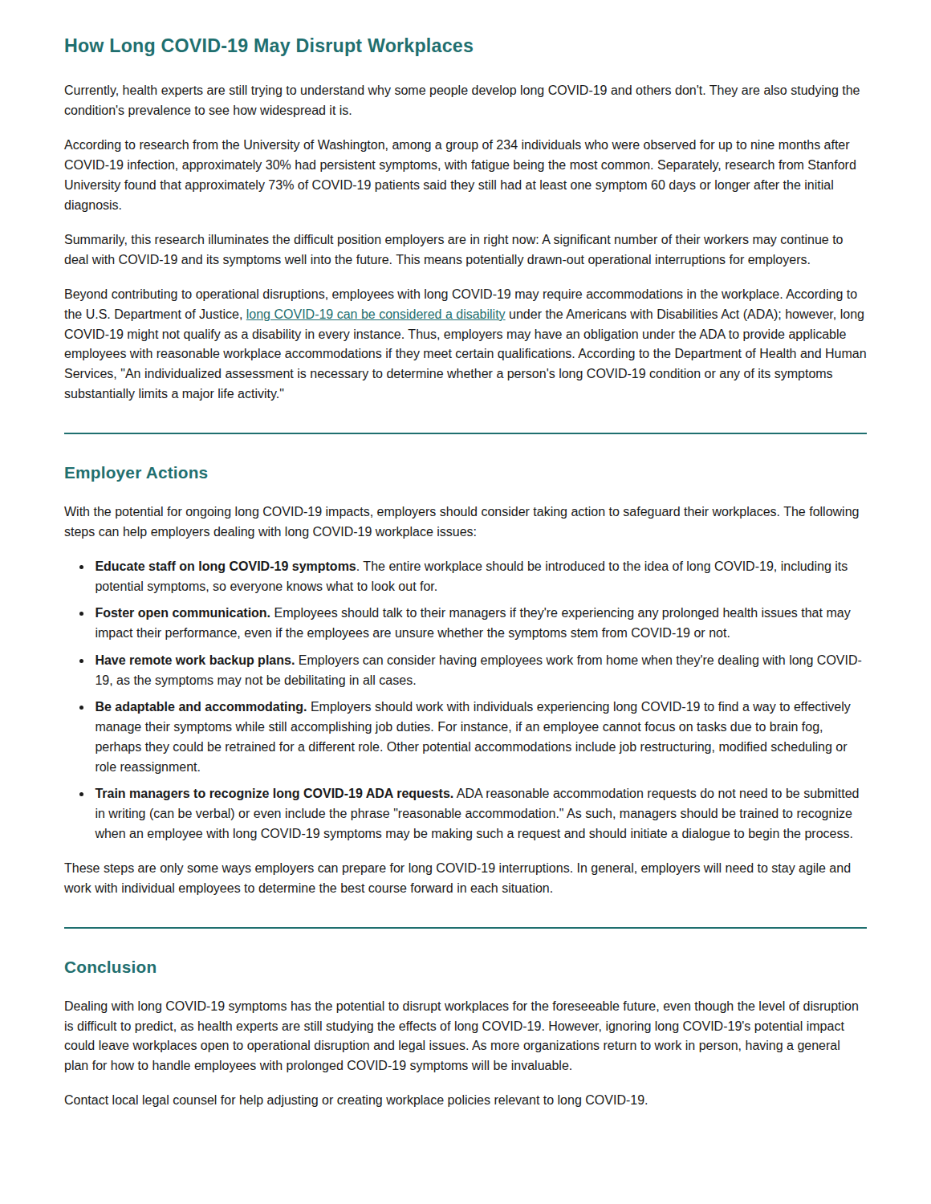How Long COVID-19 May Disrupt Workplaces
Currently, health experts are still trying to understand why some people develop long COVID-19 and others don't. They are also studying the condition's prevalence to see how widespread it is.
According to research from the University of Washington, among a group of 234 individuals who were observed for up to nine months after COVID-19 infection, approximately 30% had persistent symptoms, with fatigue being the most common. Separately, research from Stanford University found that approximately 73% of COVID-19 patients said they still had at least one symptom 60 days or longer after the initial diagnosis.
Summarily, this research illuminates the difficult position employers are in right now: A significant number of their workers may continue to deal with COVID-19 and its symptoms well into the future. This means potentially drawn-out operational interruptions for employers.
Beyond contributing to operational disruptions, employees with long COVID-19 may require accommodations in the workplace. According to the U.S. Department of Justice, long COVID-19 can be considered a disability under the Americans with Disabilities Act (ADA); however, long COVID-19 might not qualify as a disability in every instance. Thus, employers may have an obligation under the ADA to provide applicable employees with reasonable workplace accommodations if they meet certain qualifications. According to the Department of Health and Human Services, "An individualized assessment is necessary to determine whether a person's long COVID-19 condition or any of its symptoms substantially limits a major life activity."
Employer Actions
With the potential for ongoing long COVID-19 impacts, employers should consider taking action to safeguard their workplaces. The following steps can help employers dealing with long COVID-19 workplace issues:
Educate staff on long COVID-19 symptoms. The entire workplace should be introduced to the idea of long COVID-19, including its potential symptoms, so everyone knows what to look out for.
Foster open communication. Employees should talk to their managers if they're experiencing any prolonged health issues that may impact their performance, even if the employees are unsure whether the symptoms stem from COVID-19 or not.
Have remote work backup plans. Employers can consider having employees work from home when they're dealing with long COVID-19, as the symptoms may not be debilitating in all cases.
Be adaptable and accommodating. Employers should work with individuals experiencing long COVID-19 to find a way to effectively manage their symptoms while still accomplishing job duties. For instance, if an employee cannot focus on tasks due to brain fog, perhaps they could be retrained for a different role. Other potential accommodations include job restructuring, modified scheduling or role reassignment.
Train managers to recognize long COVID-19 ADA requests. ADA reasonable accommodation requests do not need to be submitted in writing (can be verbal) or even include the phrase "reasonable accommodation." As such, managers should be trained to recognize when an employee with long COVID-19 symptoms may be making such a request and should initiate a dialogue to begin the process.
These steps are only some ways employers can prepare for long COVID-19 interruptions. In general, employers will need to stay agile and work with individual employees to determine the best course forward in each situation.
Conclusion
Dealing with long COVID-19 symptoms has the potential to disrupt workplaces for the foreseeable future, even though the level of disruption is difficult to predict, as health experts are still studying the effects of long COVID-19. However, ignoring long COVID-19's potential impact could leave workplaces open to operational disruption and legal issues. As more organizations return to work in person, having a general plan for how to handle employees with prolonged COVID-19 symptoms will be invaluable.
Contact local legal counsel for help adjusting or creating workplace policies relevant to long COVID-19.